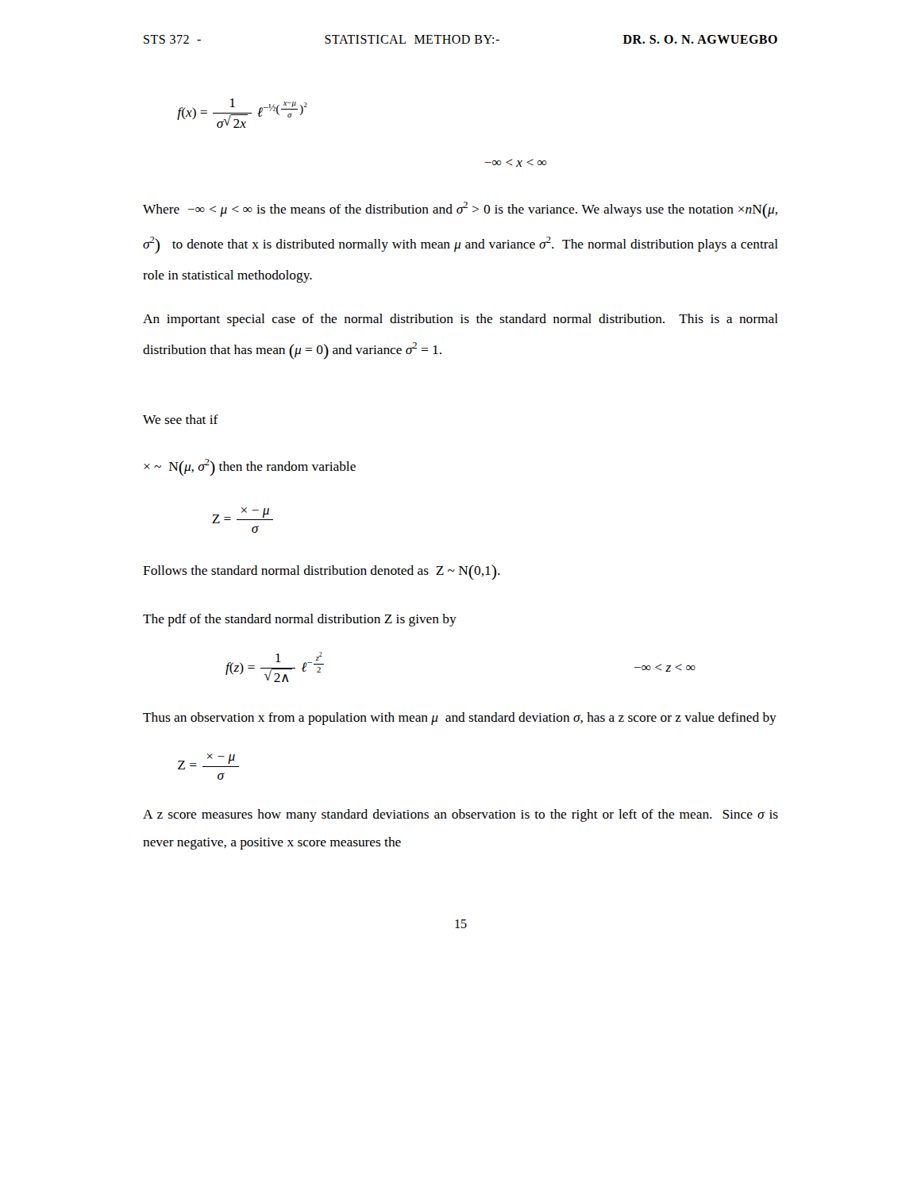STS 372 - STATISTICAL METHOD BY:- DR. S. O. N. AGWUEGBO
f(x) = 1 σ 2x ℓ−½(x−μ σ)2
−∞ < x < ∞
Where −∞ < μ < ∞ is the means of the distribution and σ2 > 0 is the variance. We always use the notation ×n N(μ, σ2) to denote that x is distributed normally with mean μ and variance σ2. The normal distribution plays a central role in statistical methodology.
An important special case of the normal distribution is the standard normal distribution. This is a normal distribution that has mean (μ = 0) and variance σ2 = 1.
We see that if
× ~ N(μ, σ2) then the random variable
Z = × − μ σ
Follows the standard normal distribution denoted as Z ~ N(0,1).
The pdf of the standard normal distribution Z is given by
f(z) = 1 2∧ ℓ−z22 −∞ < z < ∞
Thus an observation x from a population with mean μ and standard deviation σ, has a z score or z value defined by
Z = × − μ σ
A z score measures how many standard deviations an observation is to the right or left of the mean. Since σ is never negative, a positive x score measures the
15